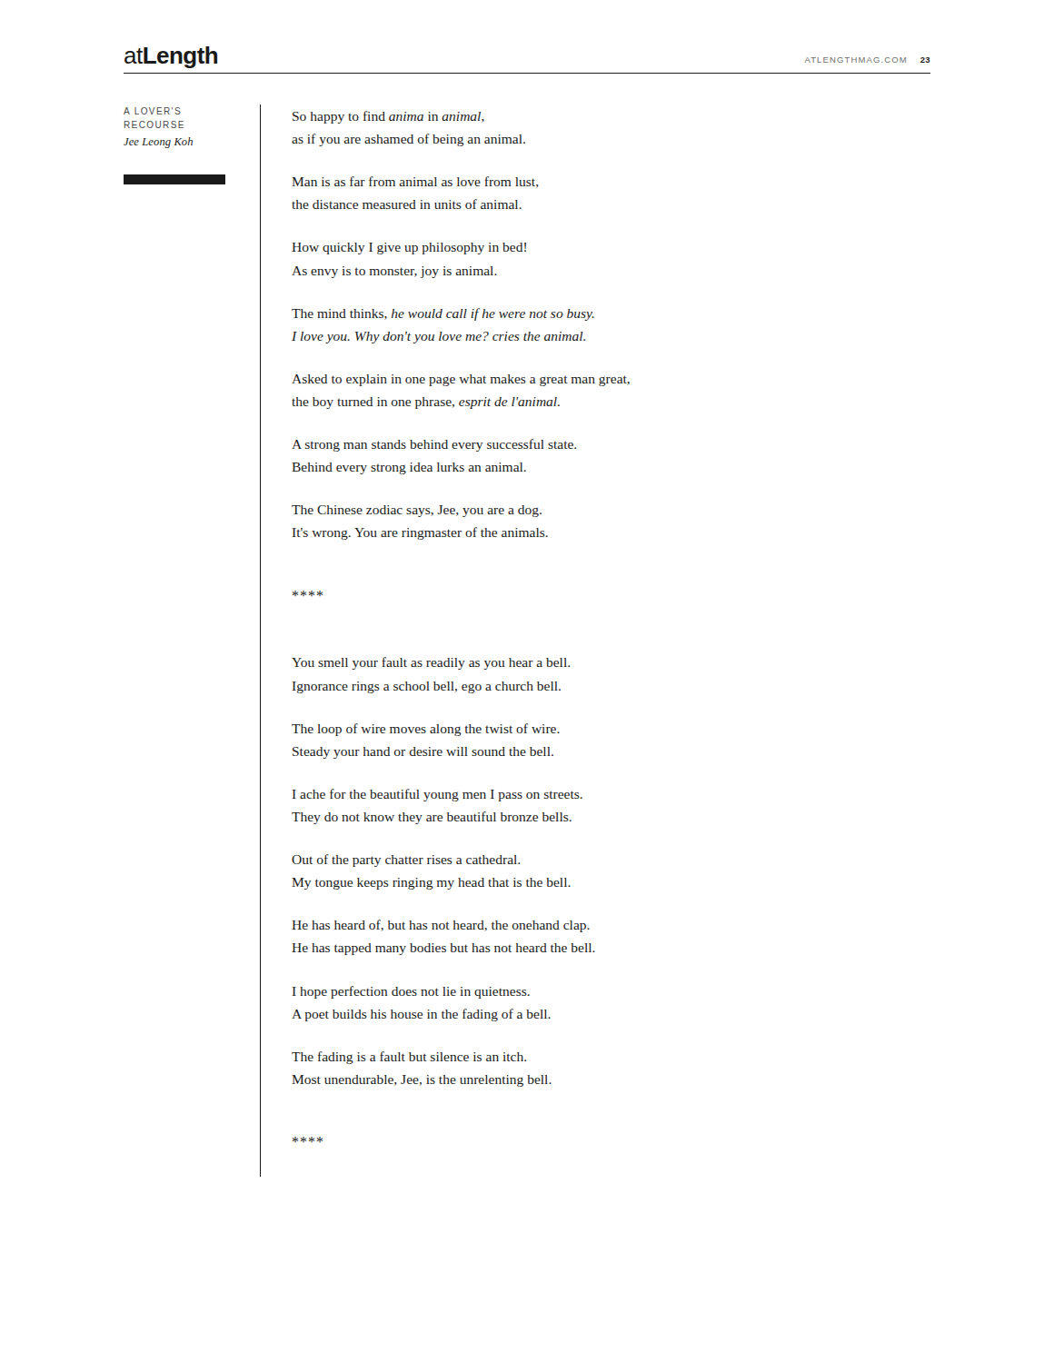at Length
ATLENGTHMAG.COM 23
A Lover's
Recourse
Jee Leong Koh
So happy to find anima in animal,
as if you are ashamed of being an animal.
Man is as far from animal as love from lust,
the distance measured in units of animal.
How quickly I give up philosophy in bed!
As envy is to monster, joy is animal.
The mind thinks, he would call if he were not so busy.
I love you. Why don't you love me? cries the animal.
Asked to explain in one page what makes a great man great,
the boy turned in one phrase, esprit de l'animal.
A strong man stands behind every successful state.
Behind every strong idea lurks an animal.
The Chinese zodiac says, Jee, you are a dog.
It's wrong. You are ringmaster of the animals.
****
You smell your fault as readily as you hear a bell.
Ignorance rings a school bell, ego a church bell.
The loop of wire moves along the twist of wire.
Steady your hand or desire will sound the bell.
I ache for the beautiful young men I pass on streets.
They do not know they are beautiful bronze bells.
Out of the party chatter rises a cathedral.
My tongue keeps ringing my head that is the bell.
He has heard of, but has not heard, the onehand clap.
He has tapped many bodies but has not heard the bell.
I hope perfection does not lie in quietness.
A poet builds his house in the fading of a bell.
The fading is a fault but silence is an itch.
Most unendurable, Jee, is the unrelenting bell.
****